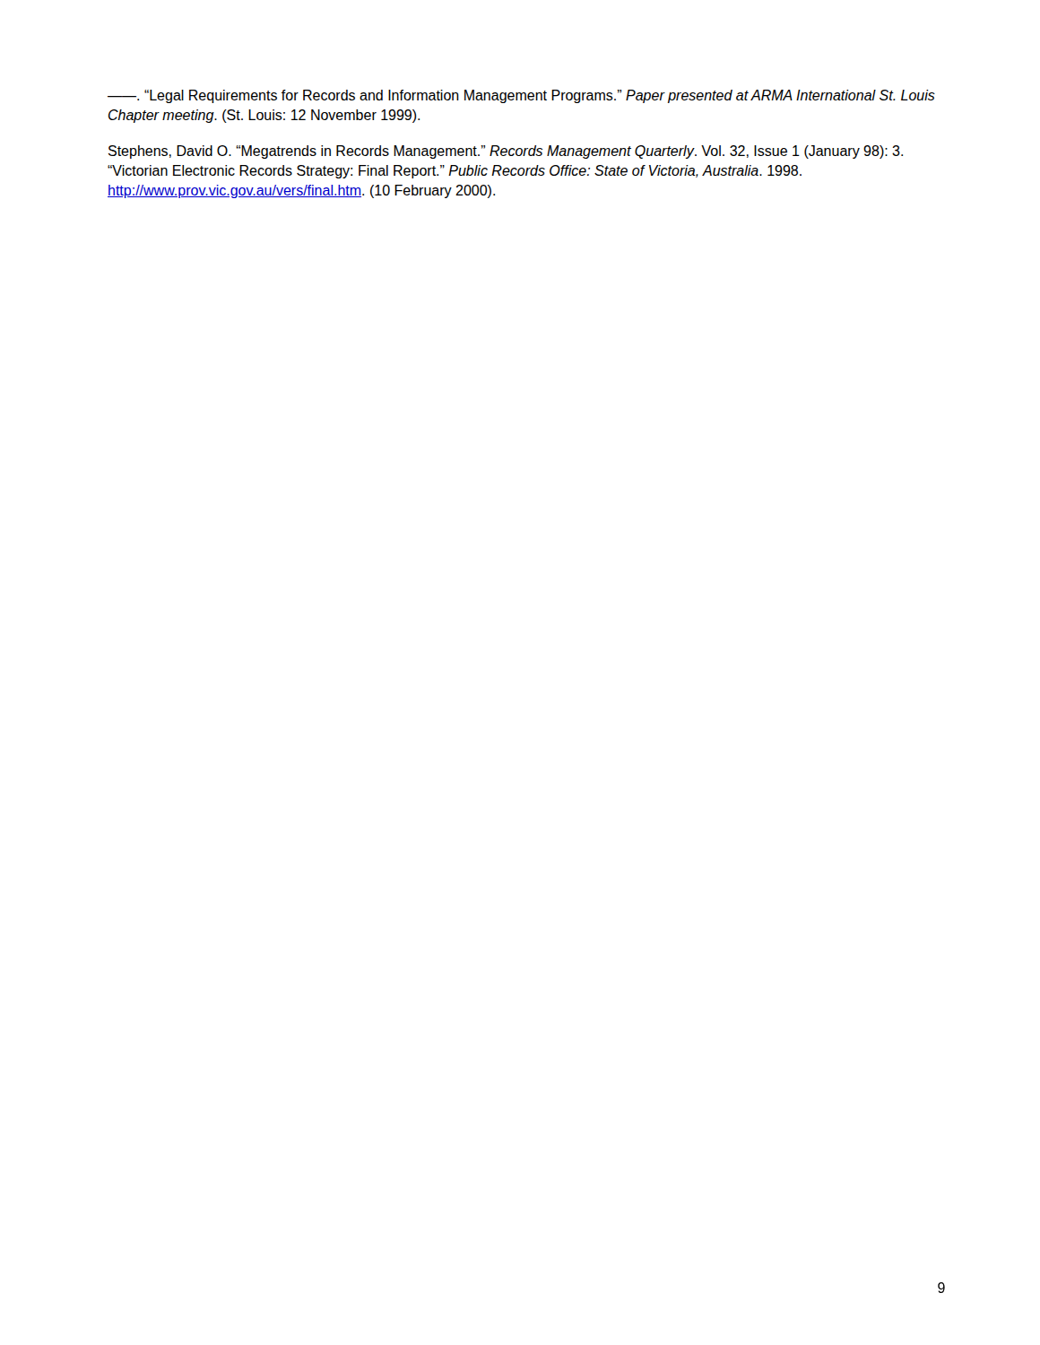——. “Legal Requirements for Records and Information Management Programs.” Paper presented at ARMA International St. Louis Chapter meeting. (St. Louis: 12 November 1999).
Stephens, David O. “Megatrends in Records Management.” Records Management Quarterly. Vol. 32, Issue 1 (January 98): 3.
“Victorian Electronic Records Strategy: Final Report.” Public Records Office: State of Victoria, Australia. 1998. http://www.prov.vic.gov.au/vers/final.htm. (10 February 2000).
9